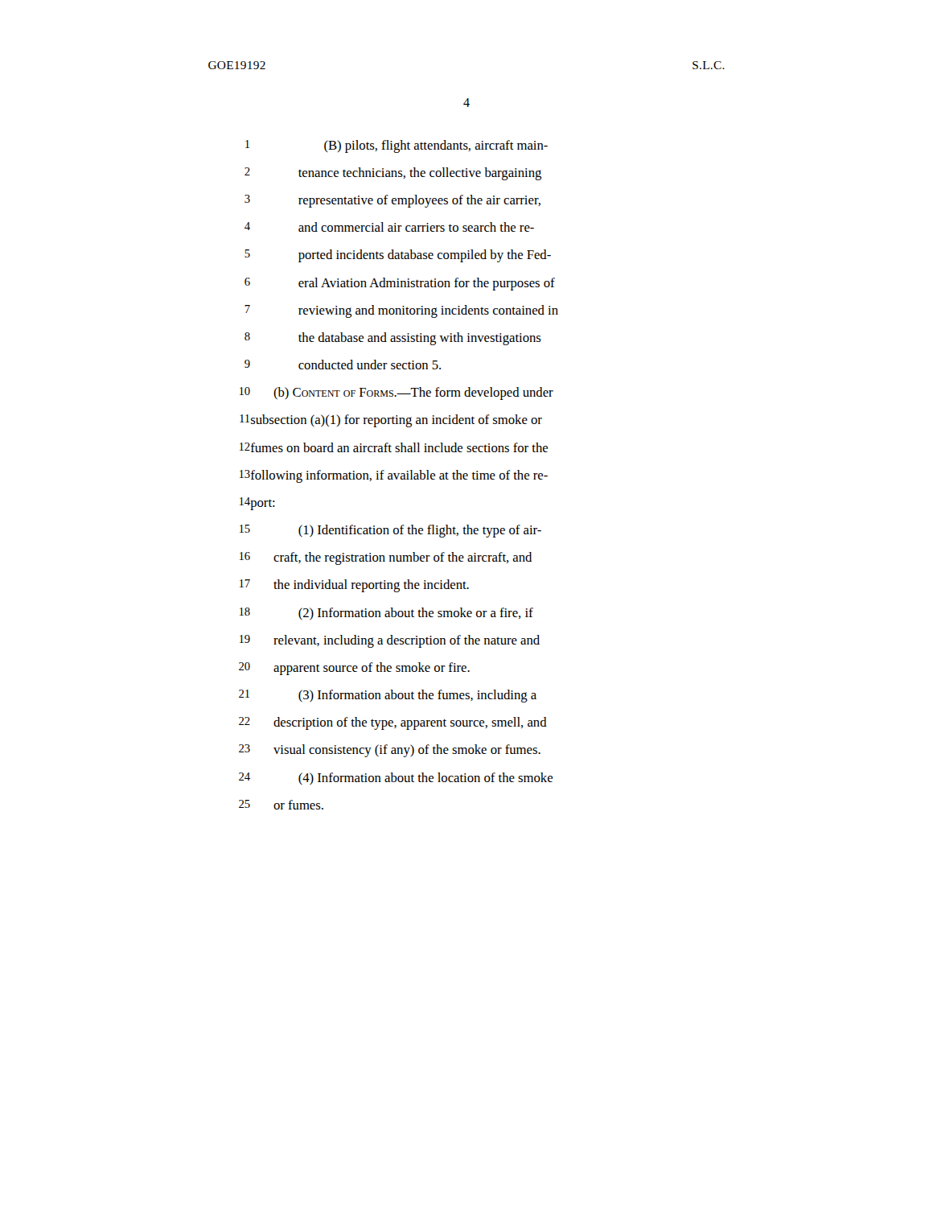GOE19192 S.L.C.
4
| 1 | (B) pilots, flight attendants, aircraft main- |
| 2 | tenance technicians, the collective bargaining |
| 3 | representative of employees of the air carrier, |
| 4 | and commercial air carriers to search the re- |
| 5 | ported incidents database compiled by the Fed- |
| 6 | eral Aviation Administration for the purposes of |
| 7 | reviewing and monitoring incidents contained in |
| 8 | the database and assisting with investigations |
| 9 | conducted under section 5. |
| 10 | (b) Content of Forms. —The form developed under |
| 11 | subsection (a)(1) for reporting an incident of smoke or |
| 12 | fumes on board an aircraft shall include sections for the |
| 13 | following information, if available at the time of the re- |
| 14 | port: |
| 15 | (1) Identification of the flight, the type of air- |
| 16 | craft, the registration number of the aircraft, and |
| 17 | the individual reporting the incident. |
| 18 | (2) Information about the smoke or a fire, if |
| 19 | relevant, including a description of the nature and |
| 20 | apparent source of the smoke or fire. |
| 21 | (3) Information about the fumes, including a |
| 22 | description of the type, apparent source, smell, and |
| 23 | visual consistency (if any) of the smoke or fumes. |
| 24 | (4) Information about the location of the smoke |
| 25 | or fumes. |